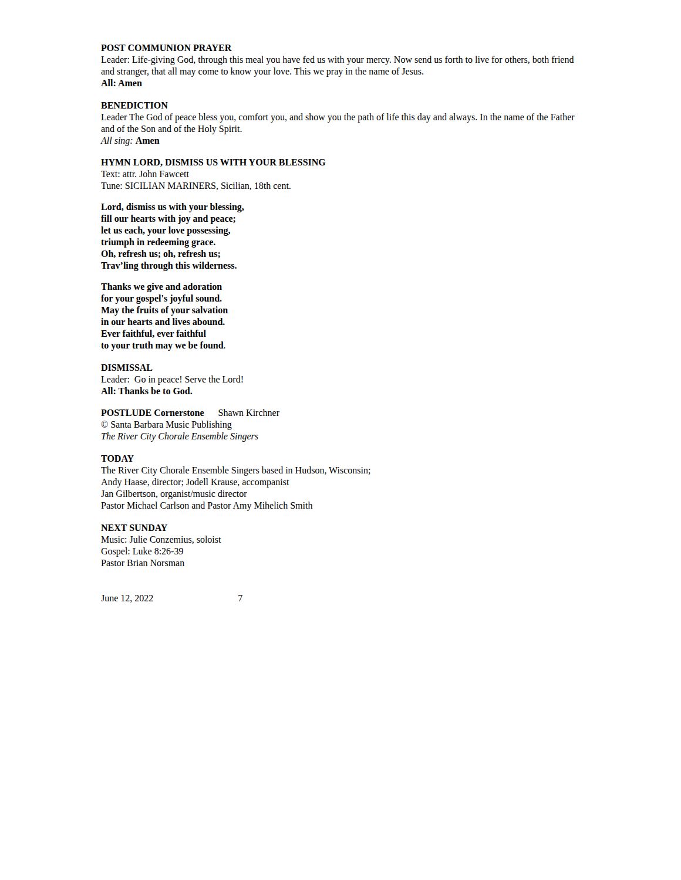Post Communion Prayer
Leader: Life-giving God, through this meal you have fed us with your mercy. Now send us forth to live for others, both friend and stranger, that all may come to know your love. This we pray in the name of Jesus.
All: Amen
Benediction
Leader The God of peace bless you, comfort you, and show you the path of life this day and always. In the name of the Father and of the Son and of the Holy Spirit.
All sing: Amen
Hymn Lord, Dismiss Us with Your Blessing
Text: attr. John Fawcett
Tune: SICILIAN MARINERS, Sicilian, 18th cent.
Lord, dismiss us with your blessing,
fill our hearts with joy and peace;
let us each, your love possessing,
triumph in redeeming grace.
Oh, refresh us; oh, refresh us;
Trav’ling through this wilderness.
Thanks we give and adoration
for your gospel's joyful sound.
May the fruits of your salvation
in our hearts and lives abound.
Ever faithful, ever faithful
to your truth may we be found.
Dismissal
Leader: Go in peace! Serve the Lord!
All: Thanks be to God.
POSTLUDE Cornerstone Shawn Kirchner
© Santa Barbara Music Publishing
The River City Chorale Ensemble Singers
Today
The River City Chorale Ensemble Singers based in Hudson, Wisconsin;
Andy Haase, director; Jodell Krause, accompanist
Jan Gilbertson, organist/music director
Pastor Michael Carlson and Pastor Amy Mihelich Smith
Next Sunday
Music: Julie Conzemius, soloist
Gospel: Luke 8:26-39
Pastor Brian Norsman
June 12, 2022 7